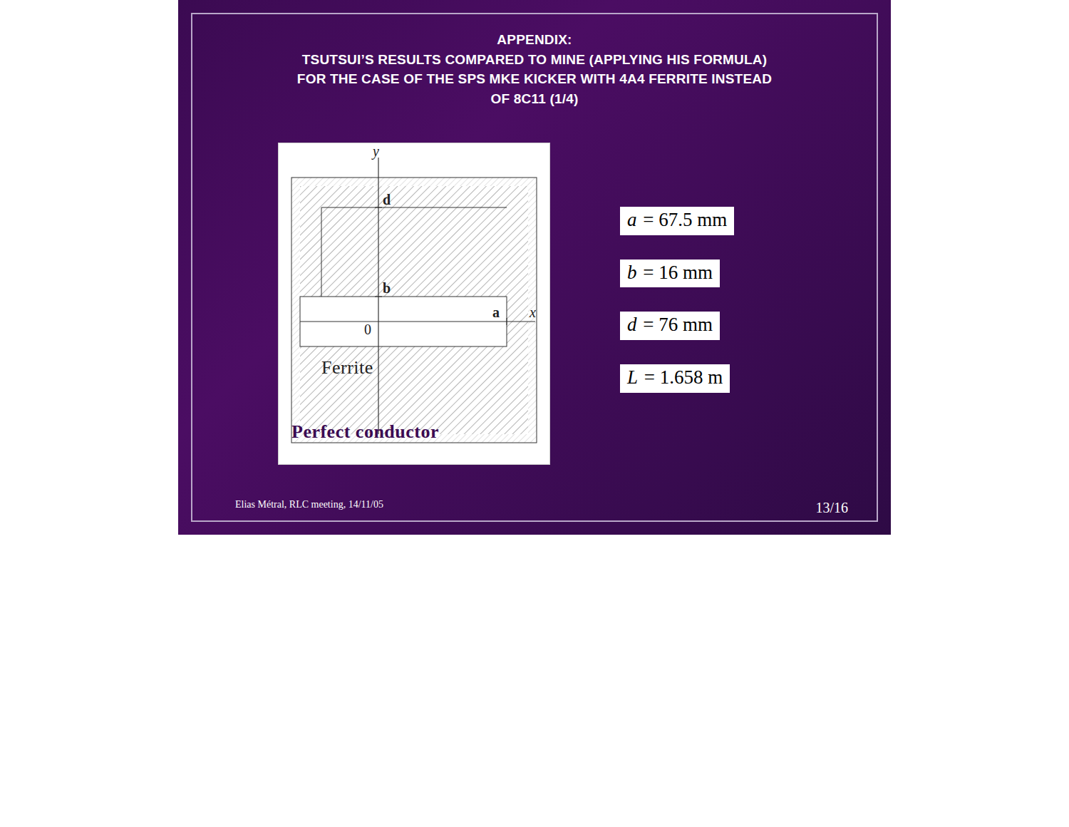APPENDIX:
TSUTSUI’S RESULTS COMPARED TO MINE (APPLYING HIS FORMULA)
FOR THE CASE OF THE SPS MKE KICKER WITH 4A4 FERRITE INSTEAD
OF 8C11 (1/4)
y x d b a 0
Ferrite
Perfect conductor
a = 67.5 mm
b = 16 mm
d = 76 mm
L = 1.658 m
Elias Métral, RLC meeting, 14/11/05
13/16